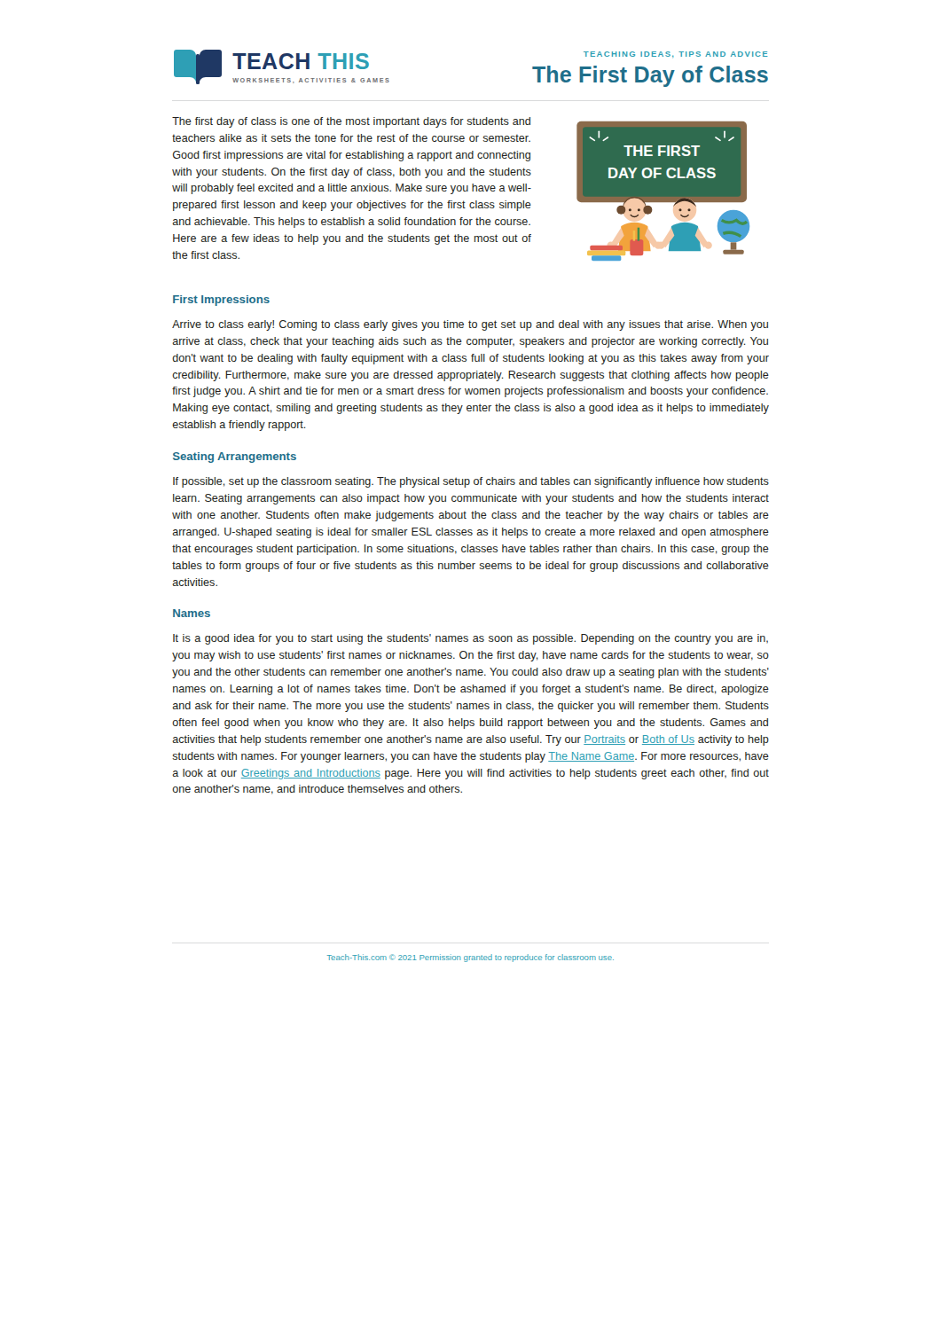TEACH THIS
Worksheets, Activities & Games
Teaching Ideas, Tips and Advice
The First Day of Class
THE FIRST DAY OF CLASS
The first day of class is one of the most important days for students and teachers alike as it sets the tone for the rest of the course or semester. Good first impressions are vital for establishing a rapport and connecting with your students. On the first day of class, both you and the students will probably feel excited and a little anxious. Make sure you have a well-prepared first lesson and keep your objectives for the first class simple and achievable. This helps to establish a solid foundation for the course. Here are a few ideas to help you and the students get the most out of the first class.
First Impressions
Arrive to class early! Coming to class early gives you time to get set up and deal with any issues that arise. When you arrive at class, check that your teaching aids such as the computer, speakers and projector are working correctly. You don't want to be dealing with faulty equipment with a class full of students looking at you as this takes away from your credibility. Furthermore, make sure you are dressed appropriately. Research suggests that clothing affects how people first judge you. A shirt and tie for men or a smart dress for women projects professionalism and boosts your confidence. Making eye contact, smiling and greeting students as they enter the class is also a good idea as it helps to immediately establish a friendly rapport.
Seating Arrangements
If possible, set up the classroom seating. The physical setup of chairs and tables can significantly influence how students learn. Seating arrangements can also impact how you communicate with your students and how the students interact with one another. Students often make judgements about the class and the teacher by the way chairs or tables are arranged. U-shaped seating is ideal for smaller ESL classes as it helps to create a more relaxed and open atmosphere that encourages student participation. In some situations, classes have tables rather than chairs. In this case, group the tables to form groups of four or five students as this number seems to be ideal for group discussions and collaborative activities.
Names
It is a good idea for you to start using the students' names as soon as possible. Depending on the country you are in, you may wish to use students' first names or nicknames. On the first day, have name cards for the students to wear, so you and the other students can remember one another's name. You could also draw up a seating plan with the students' names on. Learning a lot of names takes time. Don't be ashamed if you forget a student's name. Be direct, apologize and ask for their name. The more you use the students' names in class, the quicker you will remember them. Students often feel good when you know who they are. It also helps build rapport between you and the students. Games and activities that help students remember one another's name are also useful. Try our Portraits or Both of Us activity to help students with names. For younger learners, you can have the students play The Name Game. For more resources, have a look at our Greetings and Introductions page. Here you will find activities to help students greet each other, find out one another's name, and introduce themselves and others.
Teach-This.com © 2021 Permission granted to reproduce for classroom use.